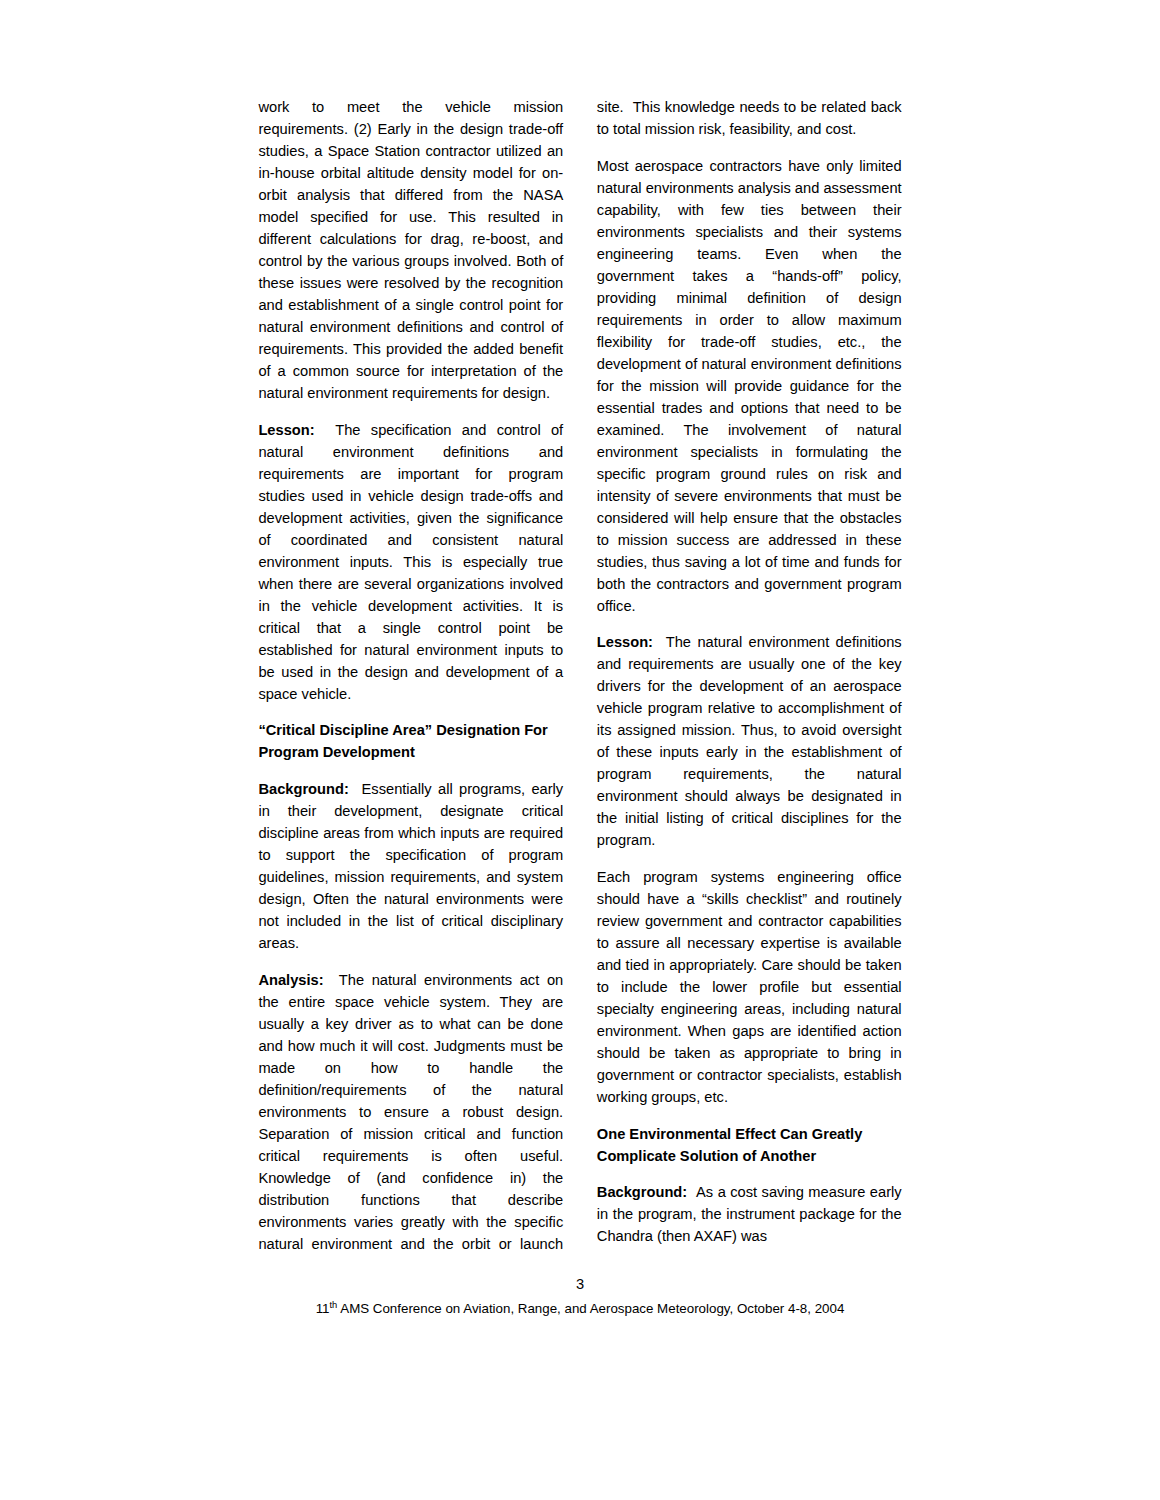work to meet the vehicle mission requirements. (2) Early in the design trade-off studies, a Space Station contractor utilized an in-house orbital altitude density model for on-orbit analysis that differed from the NASA model specified for use. This resulted in different calculations for drag, re-boost, and control by the various groups involved. Both of these issues were resolved by the recognition and establishment of a single control point for natural environment definitions and control of requirements. This provided the added benefit of a common source for interpretation of the natural environment requirements for design.
Lesson: The specification and control of natural environment definitions and requirements are important for program studies used in vehicle design trade-offs and development activities, given the significance of coordinated and consistent natural environment inputs. This is especially true when there are several organizations involved in the vehicle development activities. It is critical that a single control point be established for natural environment inputs to be used in the design and development of a space vehicle.
“Critical Discipline Area” Designation For Program Development
Background: Essentially all programs, early in their development, designate critical discipline areas from which inputs are required to support the specification of program guidelines, mission requirements, and system design, Often the natural environments were not included in the list of critical disciplinary areas.
Analysis: The natural environments act on the entire space vehicle system. They are usually a key driver as to what can be done and how much it will cost. Judgments must be made on how to handle the definition/requirements of the natural environments to ensure a robust design. Separation of mission critical and function critical requirements is often useful. Knowledge of (and confidence in) the distribution functions that describe environments varies greatly with the specific natural environment and the orbit or launch site. This knowledge needs to be related back to total mission risk, feasibility, and cost.
Most aerospace contractors have only limited natural environments analysis and assessment capability, with few ties between their environments specialists and their systems engineering teams. Even when the government takes a “hands-off” policy, providing minimal definition of design requirements in order to allow maximum flexibility for trade-off studies, etc., the development of natural environment definitions for the mission will provide guidance for the essential trades and options that need to be examined. The involvement of natural environment specialists in formulating the specific program ground rules on risk and intensity of severe environments that must be considered will help ensure that the obstacles to mission success are addressed in these studies, thus saving a lot of time and funds for both the contractors and government program office.
Lesson: The natural environment definitions and requirements are usually one of the key drivers for the development of an aerospace vehicle program relative to accomplishment of its assigned mission. Thus, to avoid oversight of these inputs early in the establishment of program requirements, the natural environment should always be designated in the initial listing of critical disciplines for the program.
Each program systems engineering office should have a “skills checklist” and routinely review government and contractor capabilities to assure all necessary expertise is available and tied in appropriately. Care should be taken to include the lower profile but essential specialty engineering areas, including natural environment. When gaps are identified action should be taken as appropriate to bring in government or contractor specialists, establish working groups, etc.
One Environmental Effect Can Greatly Complicate Solution of Another
Background: As a cost saving measure early in the program, the instrument package for the Chandra (then AXAF) was
3
11th AMS Conference on Aviation, Range, and Aerospace Meteorology, October 4-8, 2004